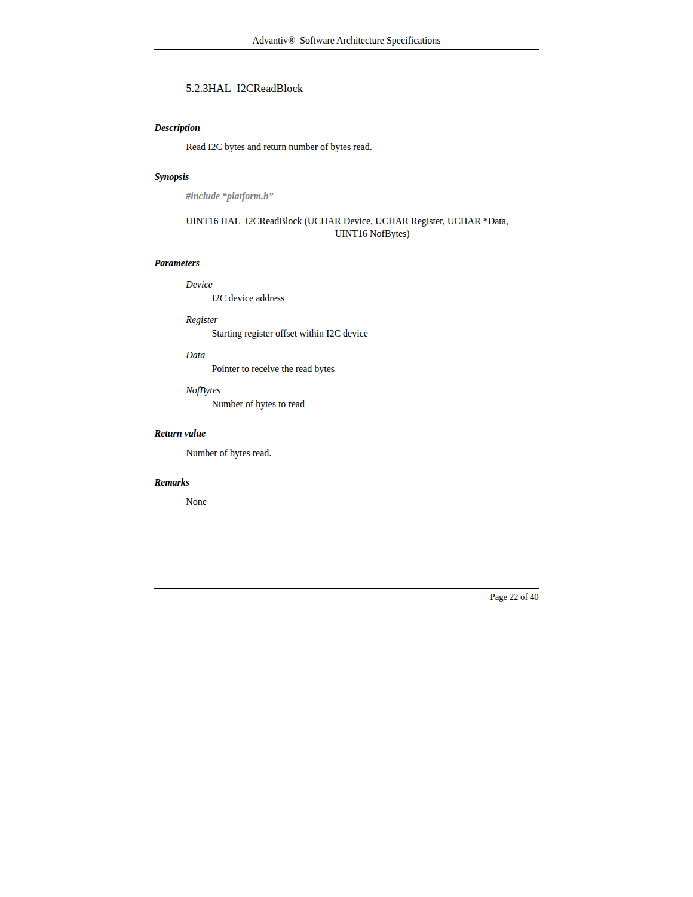Advantiv® Software Architecture Specifications
5.2.3 HAL_I2CReadBlock
Description
Read I2C bytes and return number of bytes read.
Synopsis
#include “platform.h”
UINT16 HAL_I2CReadBlock (UCHAR Device, UCHAR Register, UCHAR *Data, UINT16 NofBytes)
Parameters
Device
I2C device address
Register
Starting register offset within I2C device
Data
Pointer to receive the read bytes
NofBytes
Number of bytes to read
Return value
Number of bytes read.
Remarks
None
Page 22 of 40